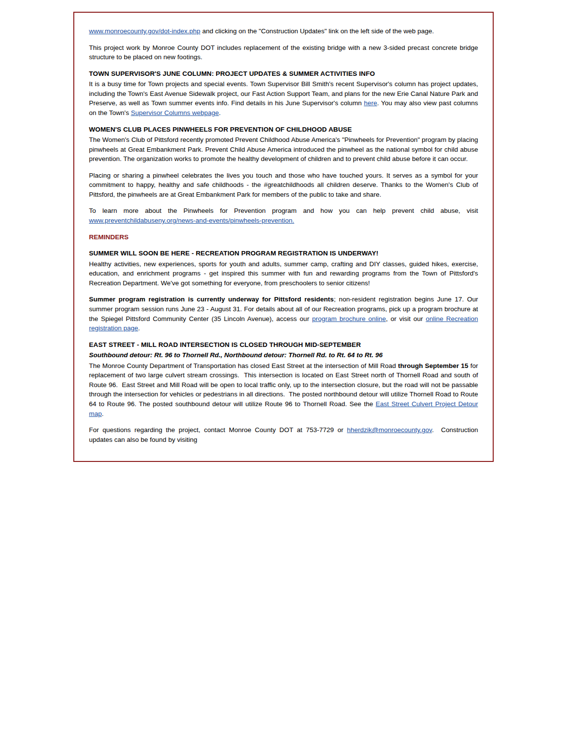www.monroecounty.gov/dot-index.php and clicking on the "Construction Updates" link on the left side of the web page.
This project work by Monroe County DOT includes replacement of the existing bridge with a new 3-sided precast concrete bridge structure to be placed on new footings.
Town Supervisor's June Column: Project Updates & Summer Activities Info
It is a busy time for Town projects and special events. Town Supervisor Bill Smith's recent Supervisor's column has project updates, including the Town's East Avenue Sidewalk project, our Fast Action Support Team, and plans for the new Erie Canal Nature Park and Preserve, as well as Town summer events info. Find details in his June Supervisor's column here. You may also view past columns on the Town's Supervisor Columns webpage.
Women's Club Places Pinwheels for Prevention of Childhood Abuse
The Women's Club of Pittsford recently promoted Prevent Childhood Abuse America's "Pinwheels for Prevention" program by placing pinwheels at Great Embankment Park. Prevent Child Abuse America introduced the pinwheel as the national symbol for child abuse prevention. The organization works to promote the healthy development of children and to prevent child abuse before it can occur.
Placing or sharing a pinwheel celebrates the lives you touch and those who have touched yours. It serves as a symbol for your commitment to happy, healthy and safe childhoods - the #greatchildhoods all children deserve. Thanks to the Women's Club of Pittsford, the pinwheels are at Great Embankment Park for members of the public to take and share.
To learn more about the Pinwheels for Prevention program and how you can help prevent child abuse, visit www.preventchildabuseny.org/news-and-events/pinwheels-prevention.
Reminders
Summer Will Soon Be Here - Recreation Program Registration is Underway!
Healthy activities, new experiences, sports for youth and adults, summer camp, crafting and DIY classes, guided hikes, exercise, education, and enrichment programs - get inspired this summer with fun and rewarding programs from the Town of Pittsford's Recreation Department. We've got something for everyone, from preschoolers to senior citizens!
Summer program registration is currently underway for Pittsford residents; non-resident registration begins June 17. Our summer program session runs June 23 - August 31. For details about all of our Recreation programs, pick up a program brochure at the Spiegel Pittsford Community Center (35 Lincoln Avenue), access our program brochure online, or visit our online Recreation registration page.
East Street - Mill Road Intersection is Closed Through Mid-September
Southbound detour: Rt. 96 to Thornell Rd., Northbound detour: Thornell Rd. to Rt. 64 to Rt. 96
The Monroe County Department of Transportation has closed East Street at the intersection of Mill Road through September 15 for replacement of two large culvert stream crossings. This intersection is located on East Street north of Thornell Road and south of Route 96. East Street and Mill Road will be open to local traffic only, up to the intersection closure, but the road will not be passable through the intersection for vehicles or pedestrians in all directions. The posted northbound detour will utilize Thornell Road to Route 64 to Route 96. The posted southbound detour will utilize Route 96 to Thornell Road. See the East Street Culvert Project Detour map.
For questions regarding the project, contact Monroe County DOT at 753-7729 or hherdzik@monroecounty.gov. Construction updates can also be found by visiting